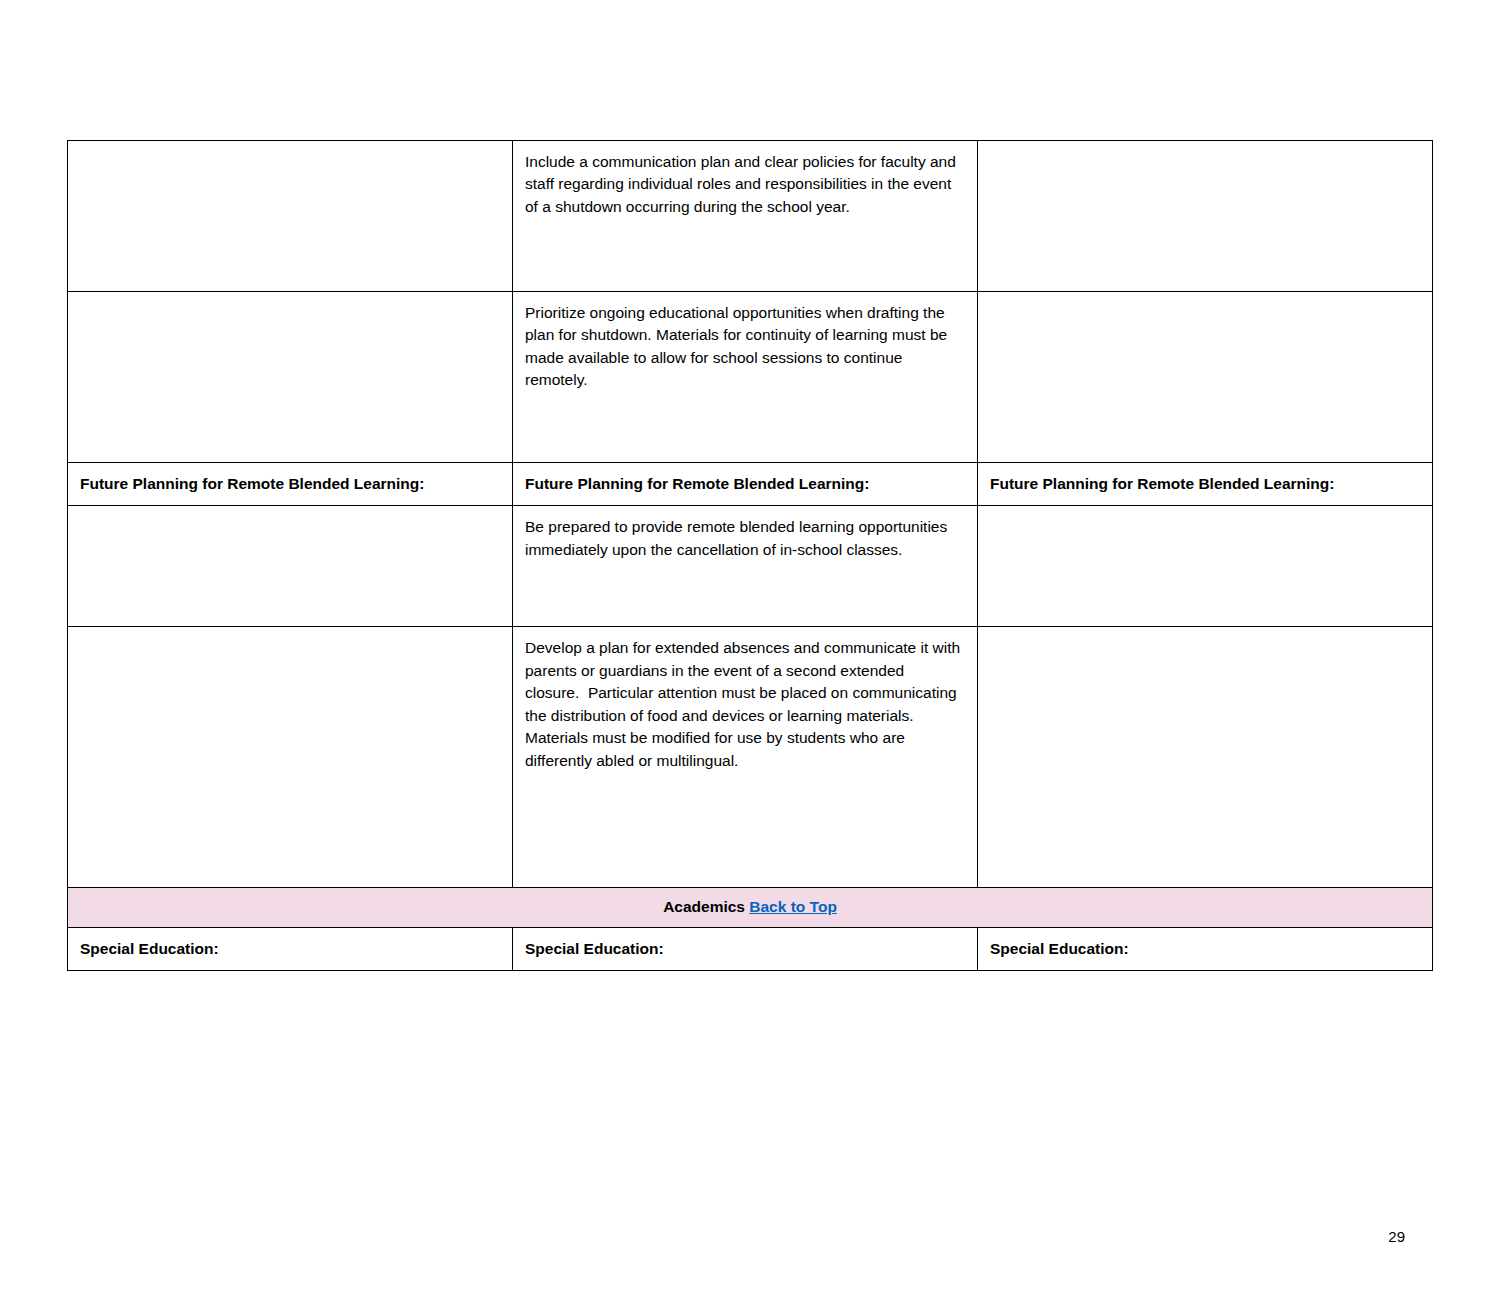| | Include a communication plan and clear policies for faculty and staff regarding individual roles and responsibilities in the event of a shutdown occurring during the school year. | |
| | Prioritize ongoing educational opportunities when drafting the plan for shutdown. Materials for continuity of learning must be made available to allow for school sessions to continue remotely. | |
| Future Planning for Remote Blended Learning: | Future Planning for Remote Blended Learning: | Future Planning for Remote Blended Learning: |
| | Be prepared to provide remote blended learning opportunities immediately upon the cancellation of in-school classes. | |
| | Develop a plan for extended absences and communicate it with parents or guardians in the event of a second extended closure. Particular attention must be placed on communicating the distribution of food and devices or learning materials. Materials must be modified for use by students who are differently abled or multilingual. | |
| Academics Back to Top |
| Special Education: | Special Education: | Special Education: |
29